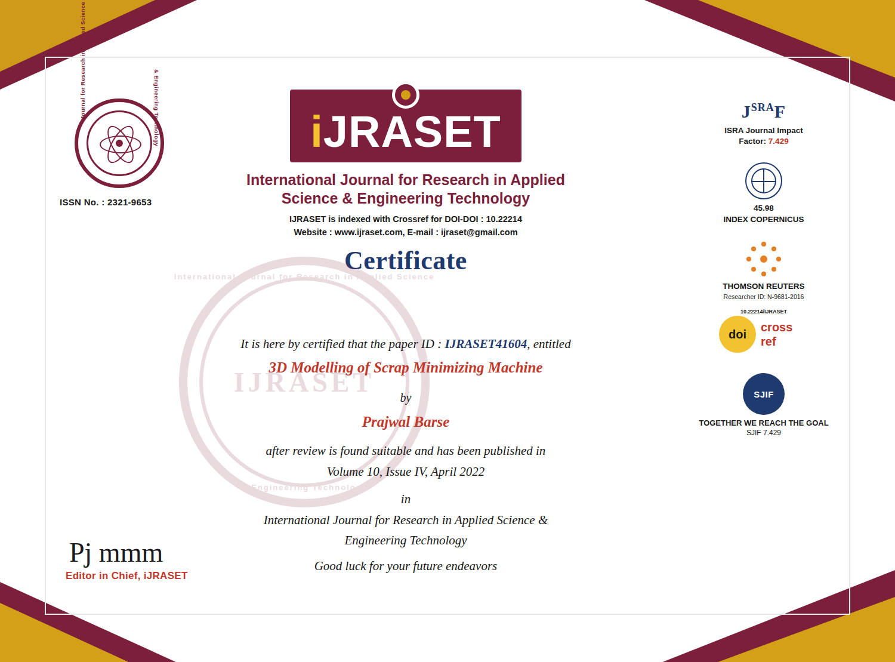International Journal for Research in Applied Science
& Engineering Technology
ISSN No. : 2321-9653
iJRASET
International Journal for Research in Applied
Science & Engineering Technology
IJRASET is indexed with Crossref for DOI-DOI : 10.22214
Website : www.ijraset.com, E-mail : ijraset@gmail.com
Certificate
International Journal for Research in Applied Science
IJRASET
& Engineering Technology
It is here by certified that the paper ID : IJRASET41604, entitled 3D Modelling of Scrap Minimizing Machine by Prajwal Barse after review is found suitable and has been published in Volume 10, Issue IV, April 2022 in International Journal for Research in Applied Science & Engineering Technology Good luck for your future endeavors
Pj mmm
Editor in Chief, iJRASET
JSRAF
ISRA Journal Impact
Factor: 7.429
45.98
INDEX COPERNICUS
THOMSON REUTERS
Researcher ID: N-9681-2016
10.22214/IJRASET
doi
cross
ref
TOGETHER WE REACH THE GOAL
SJIF 7.429